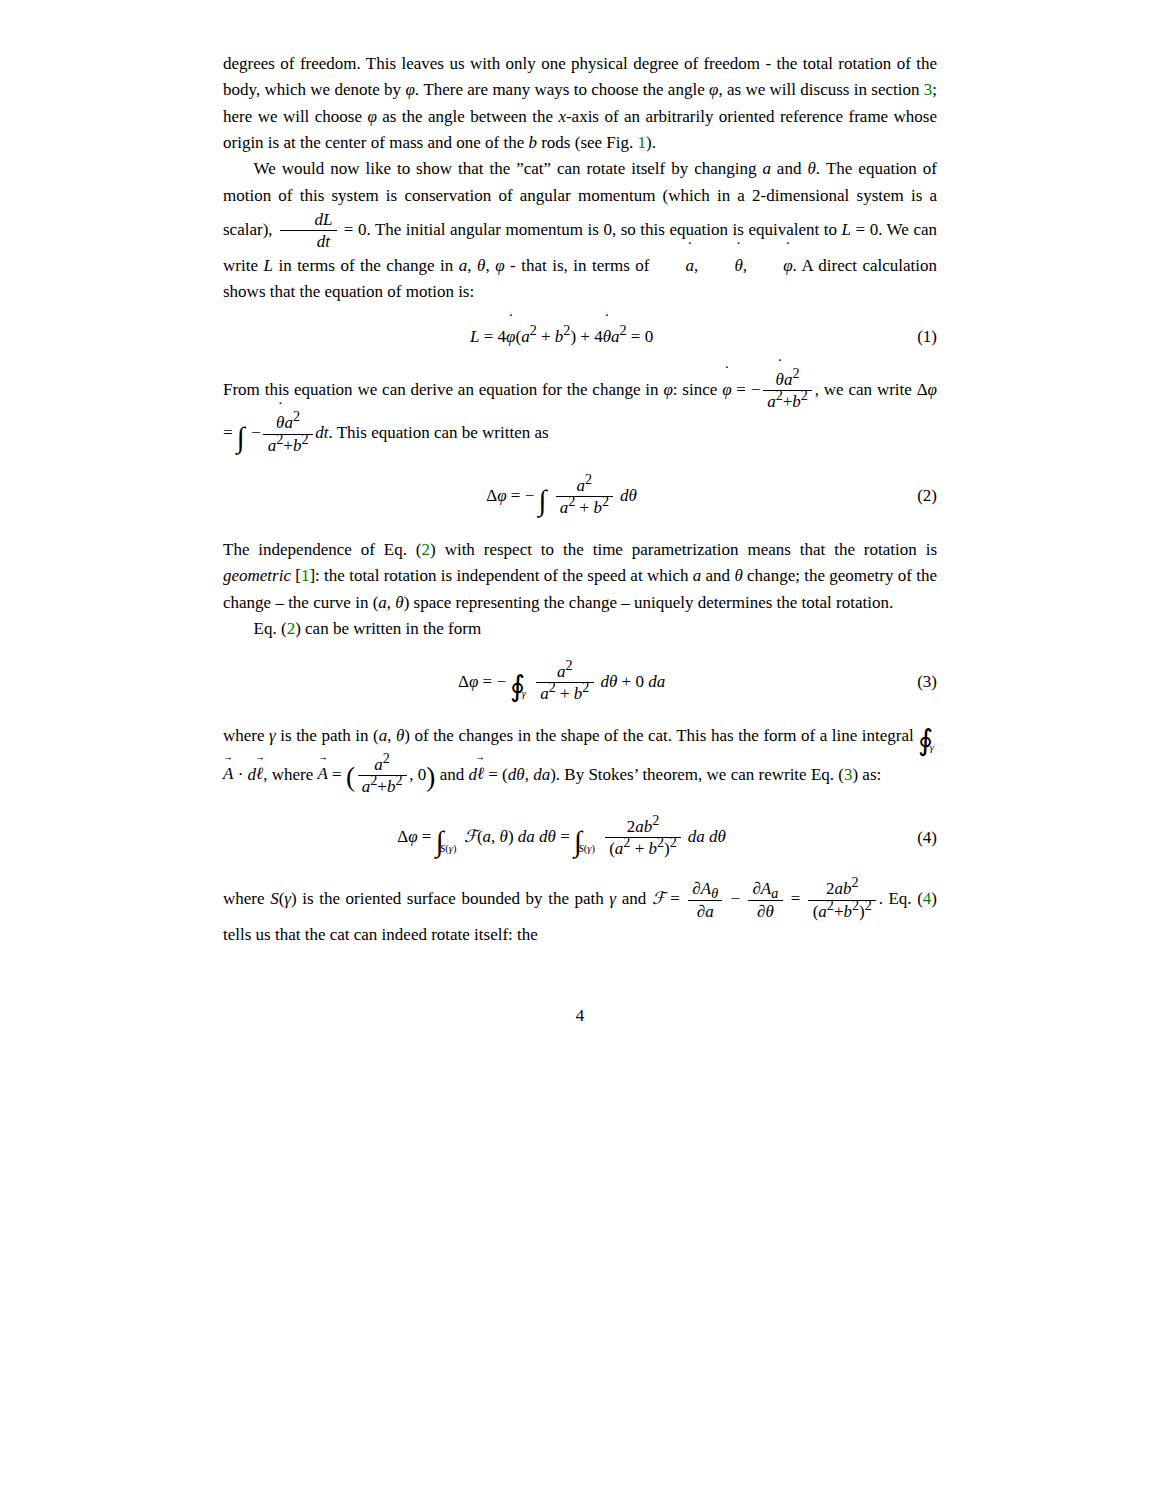degrees of freedom. This leaves us with only one physical degree of freedom - the total rotation of the body, which we denote by φ. There are many ways to choose the angle φ, as we will discuss in section 3; here we will choose φ as the angle between the x-axis of an arbitrarily oriented reference frame whose origin is at the center of mass and one of the b rods (see Fig. 1).
We would now like to show that the ”cat” can rotate itself by changing a and θ. The equation of motion of this system is conservation of angular momentum (which in a 2-dimensional system is a scalar), dL dt = 0. The initial angular momentum is 0, so this equation is equivalent to L = 0. We can write L in terms of the change in a, θ, φ - that is, in terms of a, θ, φ. A direct calculation shows that the equation of motion is:
L = 4φ(a2 + b2) + 4θa2 = 0
(1)
From this equation we can derive an equation for the change in φ: since φ = −θa2 a2+b2, we can write Δφ = ∫ −θa2 a2+b2 dt. This equation can be written as
Δφ = − ∫ a2 a2 + b2 dθ
(2)
The independence of Eq. (2) with respect to the time parametrization means that the rotation is geometric [1]: the total rotation is independent of the speed at which a and θ change; the geometry of the change – the curve in (a, θ) space representing the change – uniquely determines the total rotation.
Eq. (2) can be written in the form
Δφ = − ∮γ a2 a2 + b2 dθ + 0 da
(3)
where γ is the path in (a, θ) of the changes in the shape of the cat. This has the form of a line integral ∮γ A · dℓ, where A = (a2 a2+b2, 0) and dℓ = (dθ, da). By Stokes’ theorem, we can rewrite Eq. (3) as:
Δφ = ∫S(γ) ℱ(a, θ) da dθ = ∫S(γ) 2ab2(a2 + b2)2 da dθ
(4)
where S(γ) is the oriented surface bounded by the path γ and ℱ = ∂Aθ∂a − ∂Aa∂θ = 2ab2(a2+b2)2. Eq. (4) tells us that the cat can indeed rotate itself: the
4